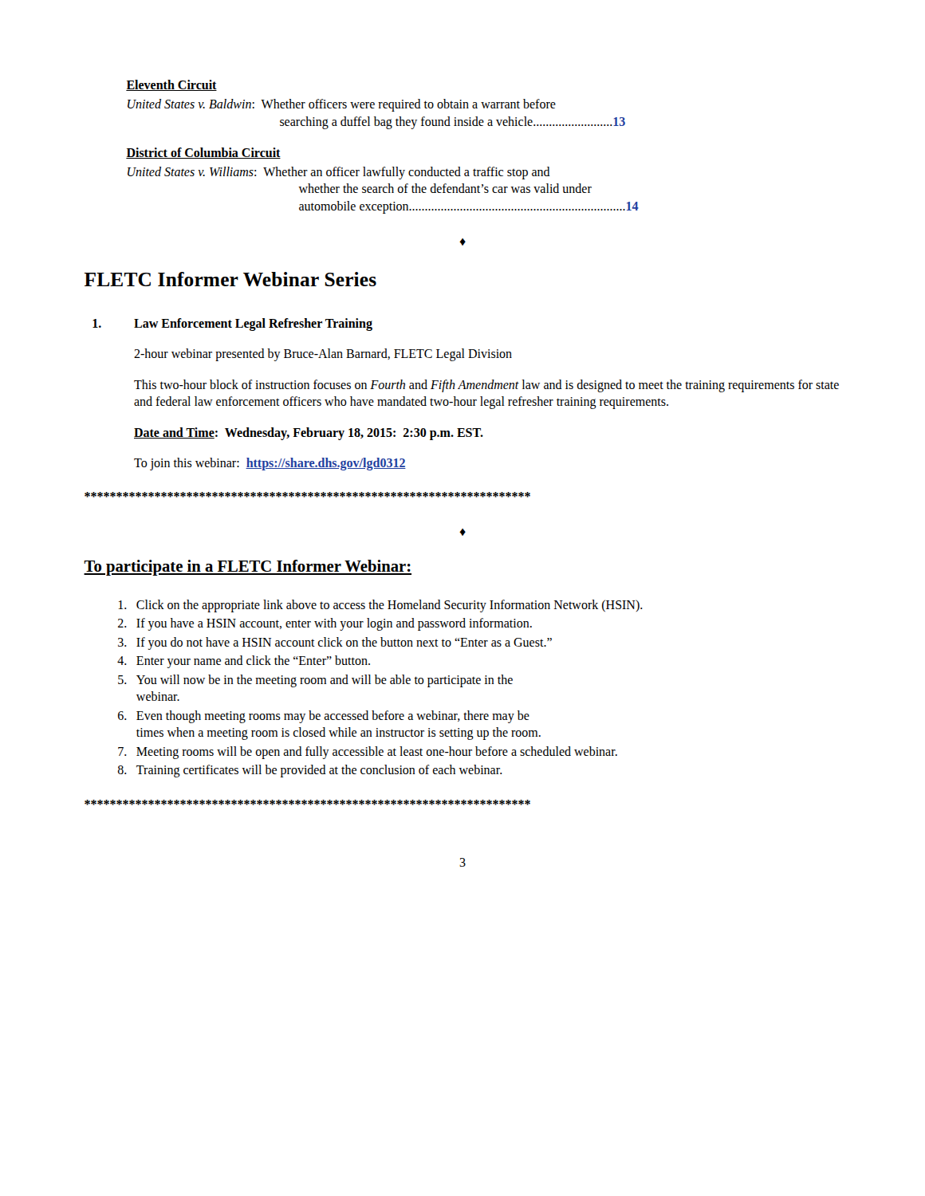Eleventh Circuit
United States v. Baldwin: Whether officers were required to obtain a warrant before
searching a duffel bag they found inside a vehicle.........................13
District of Columbia Circuit
United States v. Williams: Whether an officer lawfully conducted a traffic stop and
whether the search of the defendant’s car was valid under
automobile exception....................................................................14
♦
FLETC Informer Webinar Series
1.
Law Enforcement Legal Refresher Training
2-hour webinar presented by Bruce-Alan Barnard, FLETC Legal Division
This two-hour block of instruction focuses on Fourth and Fifth Amendment law and is designed to meet the training requirements for state and federal law enforcement officers who have mandated two-hour legal refresher training requirements.
Date and Time: Wednesday, February 18, 2015: 2:30 p.m. EST.
To join this webinar: https://share.dhs.gov/lgd0312
**********************************************************************
♦
To participate in a FLETC Informer Webinar:
Click on the appropriate link above to access the Homeland Security Information Network (HSIN).
If you have a HSIN account, enter with your login and password information.
If you do not have a HSIN account click on the button next to “Enter as a Guest.”
Enter your name and click the “Enter” button.
You will now be in the meeting room and will be able to participate in the
webinar.
Even though meeting rooms may be accessed before a webinar, there may be
times when a meeting room is closed while an instructor is setting up the room.
Meeting rooms will be open and fully accessible at least one-hour before a scheduled webinar.
Training certificates will be provided at the conclusion of each webinar.
**********************************************************************
3